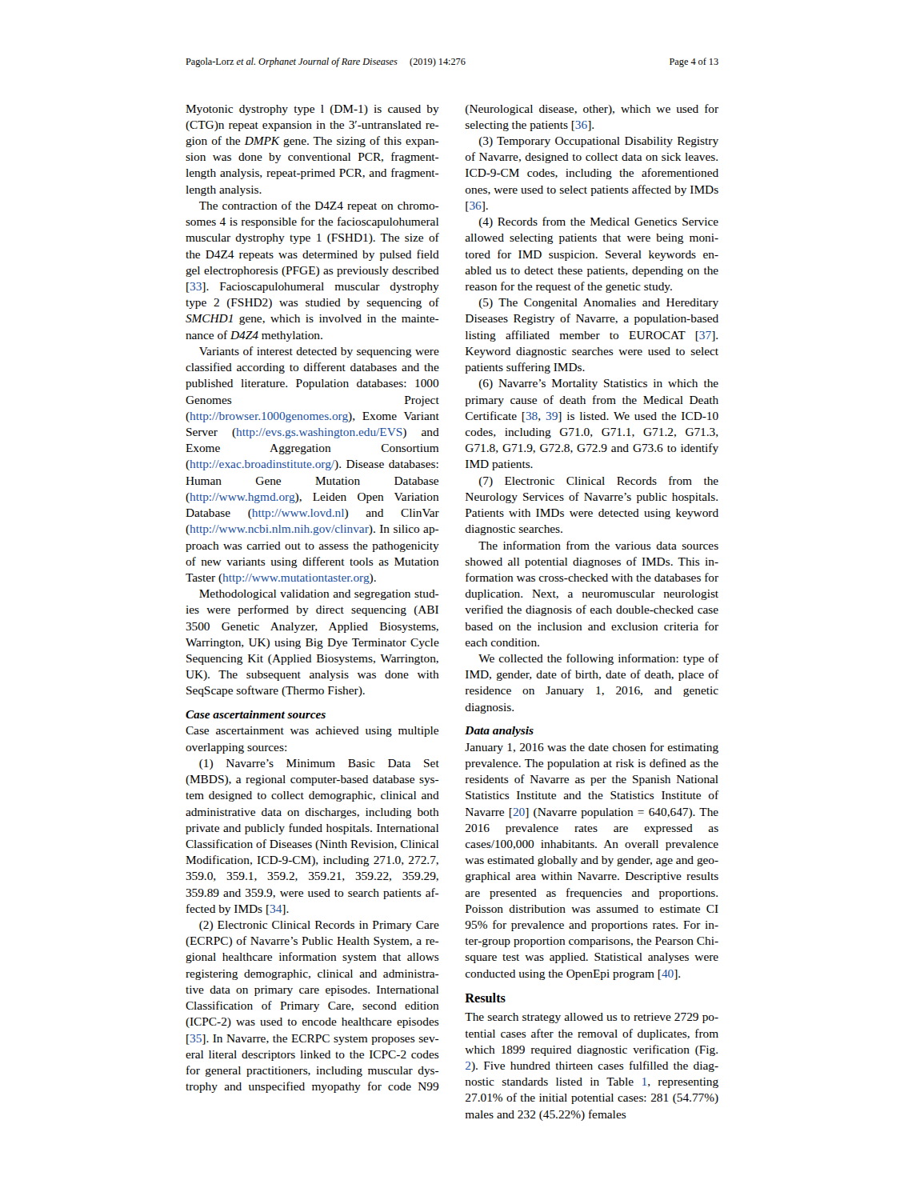Pagola-Lorz et al. Orphanet Journal of Rare Diseases (2019) 14:276
Page 4 of 13
Myotonic dystrophy type l (DM-1) is caused by (CTG)n repeat expansion in the 3′-untranslated region of the DMPK gene. The sizing of this expansion was done by conventional PCR, fragment-length analysis, repeat-primed PCR, and fragment-length analysis.
The contraction of the D4Z4 repeat on chromosomes 4 is responsible for the facioscapulohumeral muscular dystrophy type 1 (FSHD1). The size of the D4Z4 repeats was determined by pulsed field gel electrophoresis (PFGE) as previously described [33]. Facioscapulohumeral muscular dystrophy type 2 (FSHD2) was studied by sequencing of SMCHD1 gene, which is involved in the maintenance of D4Z4 methylation.
Variants of interest detected by sequencing were classified according to different databases and the published literature. Population databases: 1000 Genomes Project (http://browser.1000genomes.org), Exome Variant Server (http://evs.gs.washington.edu/EVS) and Exome Aggregation Consortium (http://exac.broadinstitute.org/). Disease databases: Human Gene Mutation Database (http://www.hgmd.org), Leiden Open Variation Database (http://www.lovd.nl) and ClinVar (http://www.ncbi.nlm.nih.gov/clinvar). In silico approach was carried out to assess the pathogenicity of new variants using different tools as Mutation Taster (http://www.mutationtaster.org).
Methodological validation and segregation studies were performed by direct sequencing (ABI 3500 Genetic Analyzer, Applied Biosystems, Warrington, UK) using Big Dye Terminator Cycle Sequencing Kit (Applied Biosystems, Warrington, UK). The subsequent analysis was done with SeqScape software (Thermo Fisher).
Case ascertainment sources
Case ascertainment was achieved using multiple overlapping sources:
(1) Navarre’s Minimum Basic Data Set (MBDS), a regional computer-based database system designed to collect demographic, clinical and administrative data on discharges, including both private and publicly funded hospitals. International Classification of Diseases (Ninth Revision, Clinical Modification, ICD-9-CM), including 271.0, 272.7, 359.0, 359.1, 359.2, 359.21, 359.22, 359.29, 359.89 and 359.9, were used to search patients affected by IMDs [34].
(2) Electronic Clinical Records in Primary Care (ECRPC) of Navarre’s Public Health System, a regional healthcare information system that allows registering demographic, clinical and administrative data on primary care episodes. International Classification of Primary Care, second edition (ICPC-2) was used to encode healthcare episodes [35]. In Navarre, the ECRPC system proposes several literal descriptors linked to the ICPC-2 codes for general practitioners, including muscular dystrophy and unspecified myopathy for code N99 (Neurological disease, other), which we used for selecting the patients [36].
(3) Temporary Occupational Disability Registry of Navarre, designed to collect data on sick leaves. ICD-9-CM codes, including the aforementioned ones, were used to select patients affected by IMDs [36].
(4) Records from the Medical Genetics Service allowed selecting patients that were being monitored for IMD suspicion. Several keywords enabled us to detect these patients, depending on the reason for the request of the genetic study.
(5) The Congenital Anomalies and Hereditary Diseases Registry of Navarre, a population-based listing affiliated member to EUROCAT [37]. Keyword diagnostic searches were used to select patients suffering IMDs.
(6) Navarre’s Mortality Statistics in which the primary cause of death from the Medical Death Certificate [38, 39] is listed. We used the ICD-10 codes, including G71.0, G71.1, G71.2, G71.3, G71.8, G71.9, G72.8, G72.9 and G73.6 to identify IMD patients.
(7) Electronic Clinical Records from the Neurology Services of Navarre’s public hospitals. Patients with IMDs were detected using keyword diagnostic searches.
The information from the various data sources showed all potential diagnoses of IMDs. This information was cross-checked with the databases for duplication. Next, a neuromuscular neurologist verified the diagnosis of each double-checked case based on the inclusion and exclusion criteria for each condition.
We collected the following information: type of IMD, gender, date of birth, date of death, place of residence on January 1, 2016, and genetic diagnosis.
Data analysis
January 1, 2016 was the date chosen for estimating prevalence. The population at risk is defined as the residents of Navarre as per the Spanish National Statistics Institute and the Statistics Institute of Navarre [20] (Navarre population = 640,647). The 2016 prevalence rates are expressed as cases/100,000 inhabitants. An overall prevalence was estimated globally and by gender, age and geographical area within Navarre. Descriptive results are presented as frequencies and proportions. Poisson distribution was assumed to estimate CI 95% for prevalence and proportions rates. For inter-group proportion comparisons, the Pearson Chi-square test was applied. Statistical analyses were conducted using the OpenEpi program [40].
Results
The search strategy allowed us to retrieve 2729 potential cases after the removal of duplicates, from which 1899 required diagnostic verification (Fig. 2). Five hundred thirteen cases fulfilled the diagnostic standards listed in Table 1, representing 27.01% of the initial potential cases: 281 (54.77%) males and 232 (45.22%) females